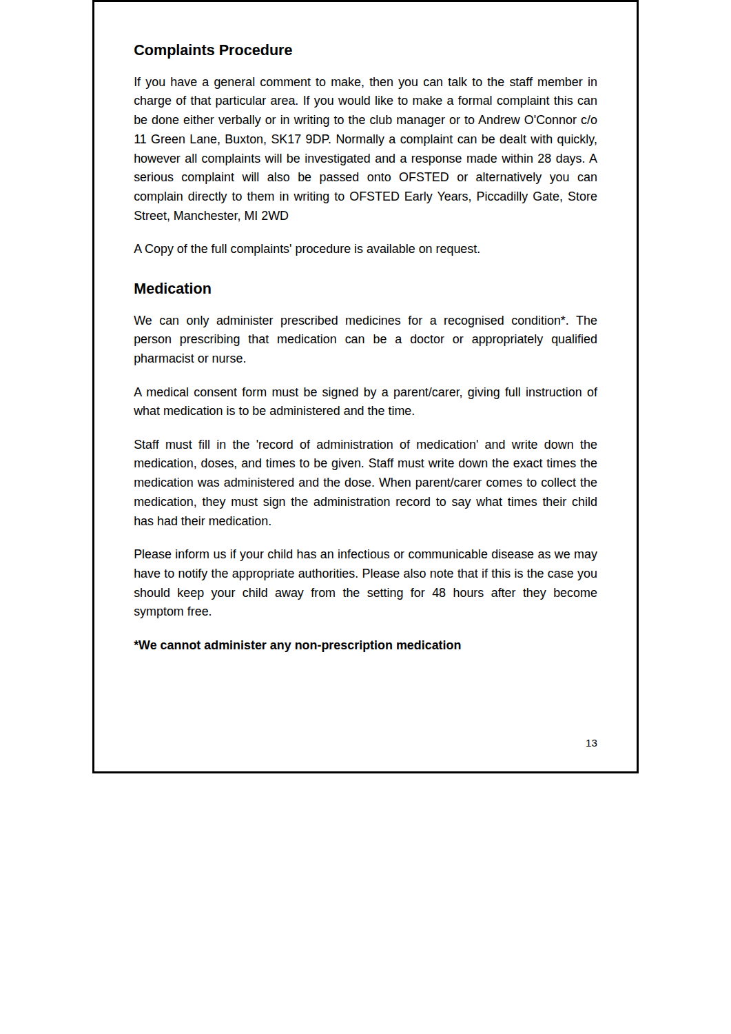Complaints Procedure
If you have a general comment to make, then you can talk to the staff member in charge of that particular area. If you would like to make a formal complaint this can be done either verbally or in writing to the club manager or to Andrew O'Connor c/o 11 Green Lane, Buxton, SK17 9DP. Normally a complaint can be dealt with quickly, however all complaints will be investigated and a response made within 28 days. A serious complaint will also be passed onto OFSTED or alternatively you can complain directly to them in writing to OFSTED Early Years, Piccadilly Gate, Store Street, Manchester, MI 2WD
A Copy of the full complaints' procedure is available on request.
Medication
We can only administer prescribed medicines for a recognised condition*. The person prescribing that medication can be a doctor or appropriately qualified pharmacist or nurse.
A medical consent form must be signed by a parent/carer, giving full instruction of what medication is to be administered and the time.
Staff must fill in the 'record of administration of medication' and write down the medication, doses, and times to be given. Staff must write down the exact times the medication was administered and the dose. When parent/carer comes to collect the medication, they must sign the administration record to say what times their child has had their medication.
Please inform us if your child has an infectious or communicable disease as we may have to notify the appropriate authorities. Please also note that if this is the case you should keep your child away from the setting for 48 hours after they become symptom free.
*We cannot administer any non-prescription medication
13